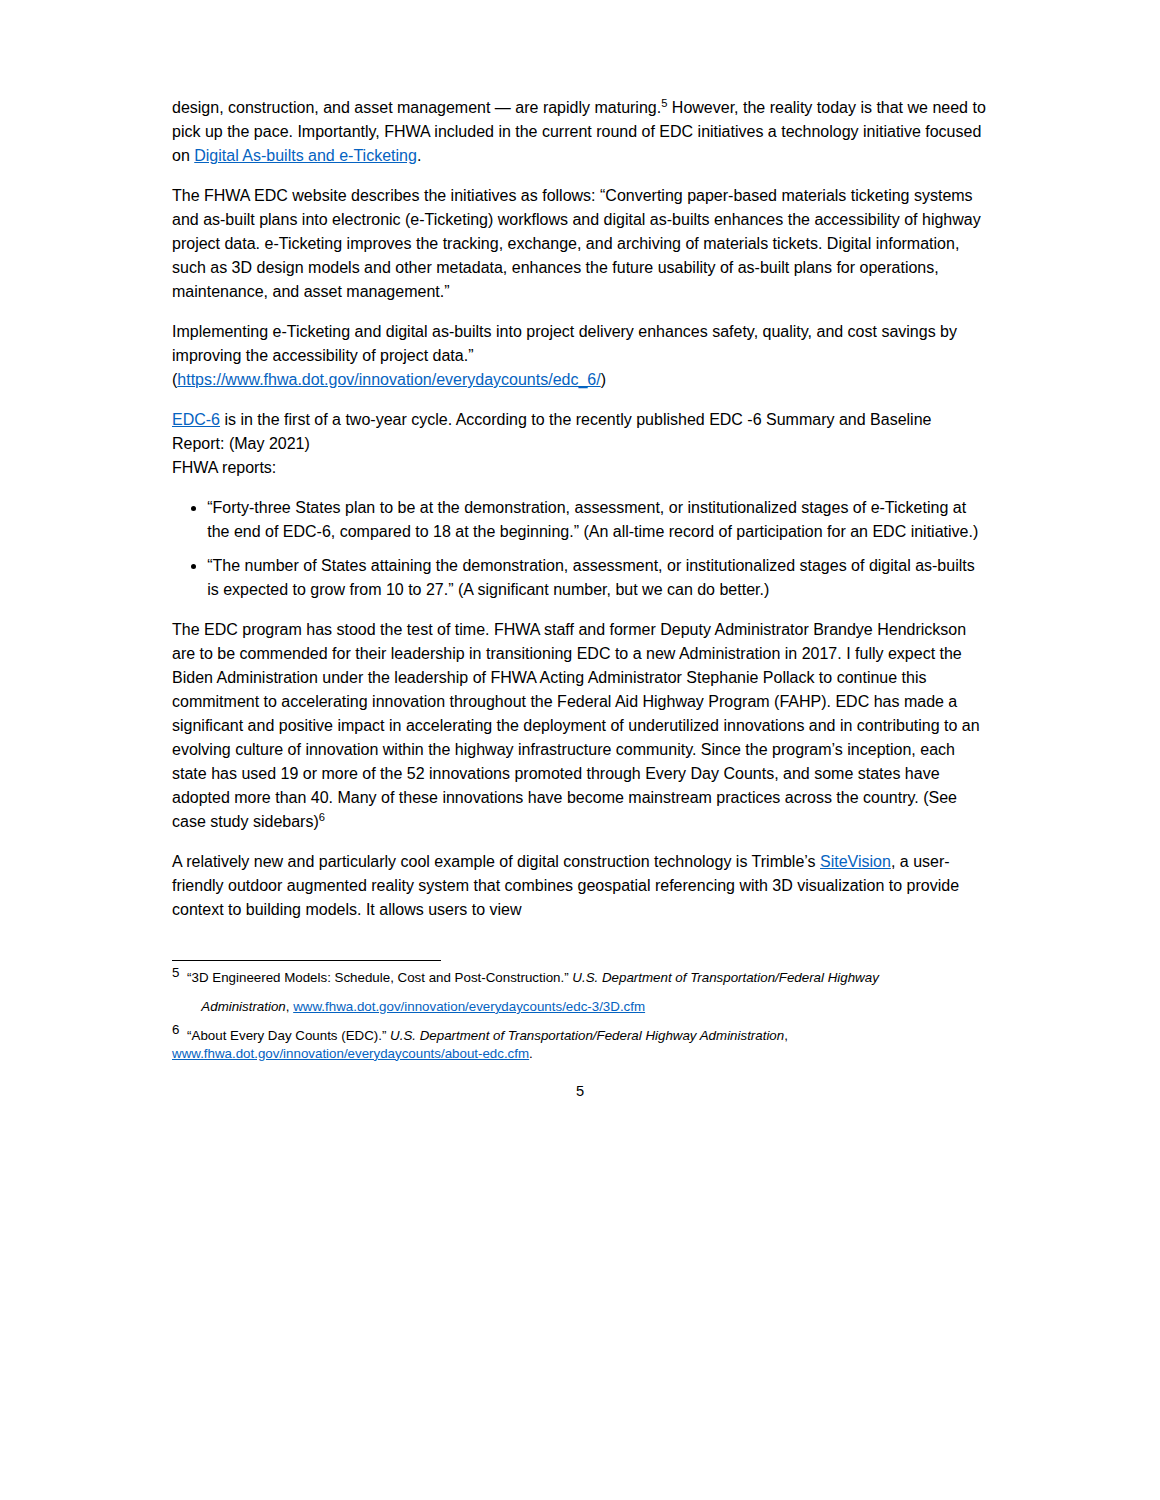design, construction, and asset management — are rapidly maturing.5 However, the reality today is that we need to pick up the pace. Importantly, FHWA included in the current round of EDC initiatives a technology initiative focused on Digital As-builts and e-Ticketing.
The FHWA EDC website describes the initiatives as follows: “Converting paper-based materials ticketing systems and as-built plans into electronic (e-Ticketing) workflows and digital as-builts enhances the accessibility of highway project data. e-Ticketing improves the tracking, exchange, and archiving of materials tickets. Digital information, such as 3D design models and other metadata, enhances the future usability of as-built plans for operations, maintenance, and asset management.”
Implementing e-Ticketing and digital as-builts into project delivery enhances safety, quality, and cost savings by improving the accessibility of project data.”
(https://www.fhwa.dot.gov/innovation/everydaycounts/edc_6/)
EDC-6 is in the first of a two-year cycle. According to the recently published EDC -6 Summary and Baseline Report: (May 2021)
FHWA reports:
“Forty-three States plan to be at the demonstration, assessment, or institutionalized stages of e-Ticketing at the end of EDC-6, compared to 18 at the beginning.” (An all-time record of participation for an EDC initiative.)
“The number of States attaining the demonstration, assessment, or institutionalized stages of digital as-builts is expected to grow from 10 to 27.” (A significant number, but we can do better.)
The EDC program has stood the test of time. FHWA staff and former Deputy Administrator Brandye Hendrickson are to be commended for their leadership in transitioning EDC to a new Administration in 2017. I fully expect the Biden Administration under the leadership of FHWA Acting Administrator Stephanie Pollack to continue this commitment to accelerating innovation throughout the Federal Aid Highway Program (FAHP). EDC has made a significant and positive impact in accelerating the deployment of underutilized innovations and in contributing to an evolving culture of innovation within the highway infrastructure community. Since the program’s inception, each state has used 19 or more of the 52 innovations promoted through Every Day Counts, and some states have adopted more than 40. Many of these innovations have become mainstream practices across the country. (See case study sidebars)6
A relatively new and particularly cool example of digital construction technology is Trimble’s SiteVision, a user-friendly outdoor augmented reality system that combines geospatial referencing with 3D visualization to provide context to building models. It allows users to view
5 “3D Engineered Models: Schedule, Cost and Post-Construction.” U.S. Department of Transportation/Federal Highway
Administration, www.fhwa.dot.gov/innovation/everydaycounts/edc-3/3D.cfm
6 “About Every Day Counts (EDC).” U.S. Department of Transportation/Federal Highway Administration, www.fhwa.dot.gov/innovation/everydaycounts/about-edc.cfm.
5